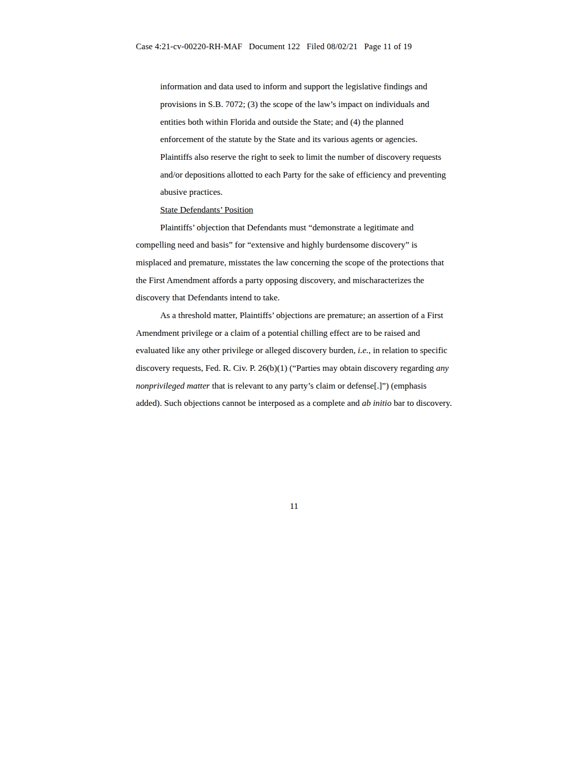Case 4:21-cv-00220-RH-MAF Document 122 Filed 08/02/21 Page 11 of 19
information and data used to inform and support the legislative findings and provisions in S.B. 7072; (3) the scope of the law’s impact on individuals and entities both within Florida and outside the State; and (4) the planned enforcement of the statute by the State and its various agents or agencies. Plaintiffs also reserve the right to seek to limit the number of discovery requests and/or depositions allotted to each Party for the sake of efficiency and preventing abusive practices.
State Defendants’ Position
Plaintiffs’ objection that Defendants must “demonstrate a legitimate and compelling need and basis” for “extensive and highly burdensome discovery” is misplaced and premature, misstates the law concerning the scope of the protections that the First Amendment affords a party opposing discovery, and mischaracterizes the discovery that Defendants intend to take.
As a threshold matter, Plaintiffs’ objections are premature; an assertion of a First Amendment privilege or a claim of a potential chilling effect are to be raised and evaluated like any other privilege or alleged discovery burden, i.e., in relation to specific discovery requests, Fed. R. Civ. P. 26(b)(1) (“Parties may obtain discovery regarding any nonprivileged matter that is relevant to any party’s claim or defense[.]”) (emphasis added). Such objections cannot be interposed as a complete and ab initio bar to discovery.
11